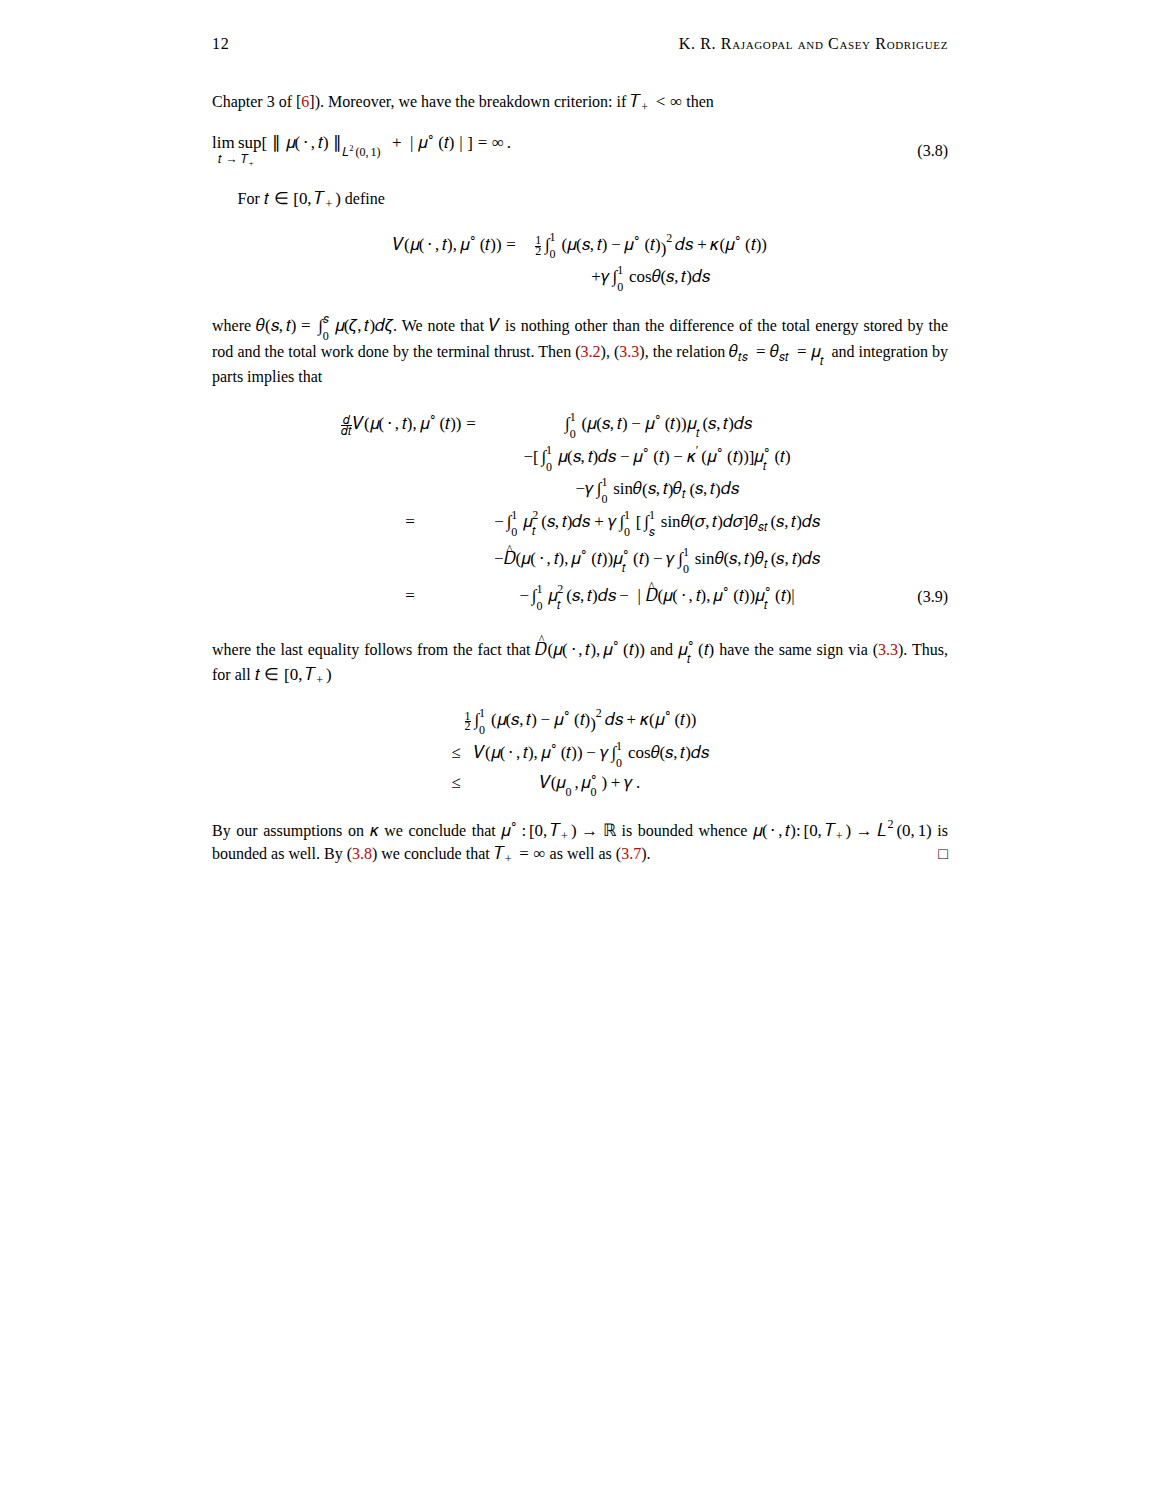12 K. R. Rajagopal and Casey Rodriguez
Chapter 3 of [6]). Moreover, we have the breakdown criterion: if T+<∞ then
lim sup t→T+ [∥μ(⋅,t)∥L2(0,1) + |μ∘(t)|] =∞. (3.8)
For t∈[0,T+) define
V(μ(⋅,t),μ∘(t))= 12 ∫01 (μ(s,t)−μ∘(t))2ds +κ(μ∘(t)) +γ ∫01 cos⁡θ(s,t)ds
where θ(s,t)=∫0sμ(ζ,t)dζ. We note that V is nothing other than the difference of the total energy stored by the rod and the total work done by the terminal thrust. Then (3.2), (3.3), the relation θts=θst=μt and integration by parts implies that
ddt V(μ(⋅,t),μ∘(t))= ∫01 (μ(s,t)−μ∘(t)) μt(s,t)ds −[ ∫01 μ(s,t)ds −μ∘(t) −κ′(μ∘(t)) ] μt∘(t) −γ ∫01 sin⁡θ(s,t) θt(s,t)ds = − ∫01 μt2(s,t)ds +γ ∫01 [ ∫s1 sin⁡θ(σ,t)dσ ] θst(s,t)ds −D^(μ(⋅,t),μ∘(t)) μt∘(t) −γ ∫01 sin⁡θ(s,t) θt(s,t)ds = − ∫01 μt2(s,t)ds − |D^(μ(⋅,t),μ∘(t)) μt∘(t)| (3.9)
where the last equality follows from the fact that D^(μ(⋅,t),μ∘(t)) and μt∘(t) have the same sign via (3.3). Thus, for all t∈[0,T+)
12 ∫01 (μ(s,t)−μ∘(t))2ds +κ(μ∘(t)) ≤ V(μ(⋅,t),μ∘(t)) −γ ∫01 cos⁡θ(s,t)ds ≤ V(μ0,μ0∘)+γ.
By our assumptions on κ we conclude that μ∘:[0,T+)→ℝ is bounded whence μ(⋅,t):[0,T+)→L2(0,1) is bounded as well. By (3.8) we conclude that T+=∞ as well as (3.7).□